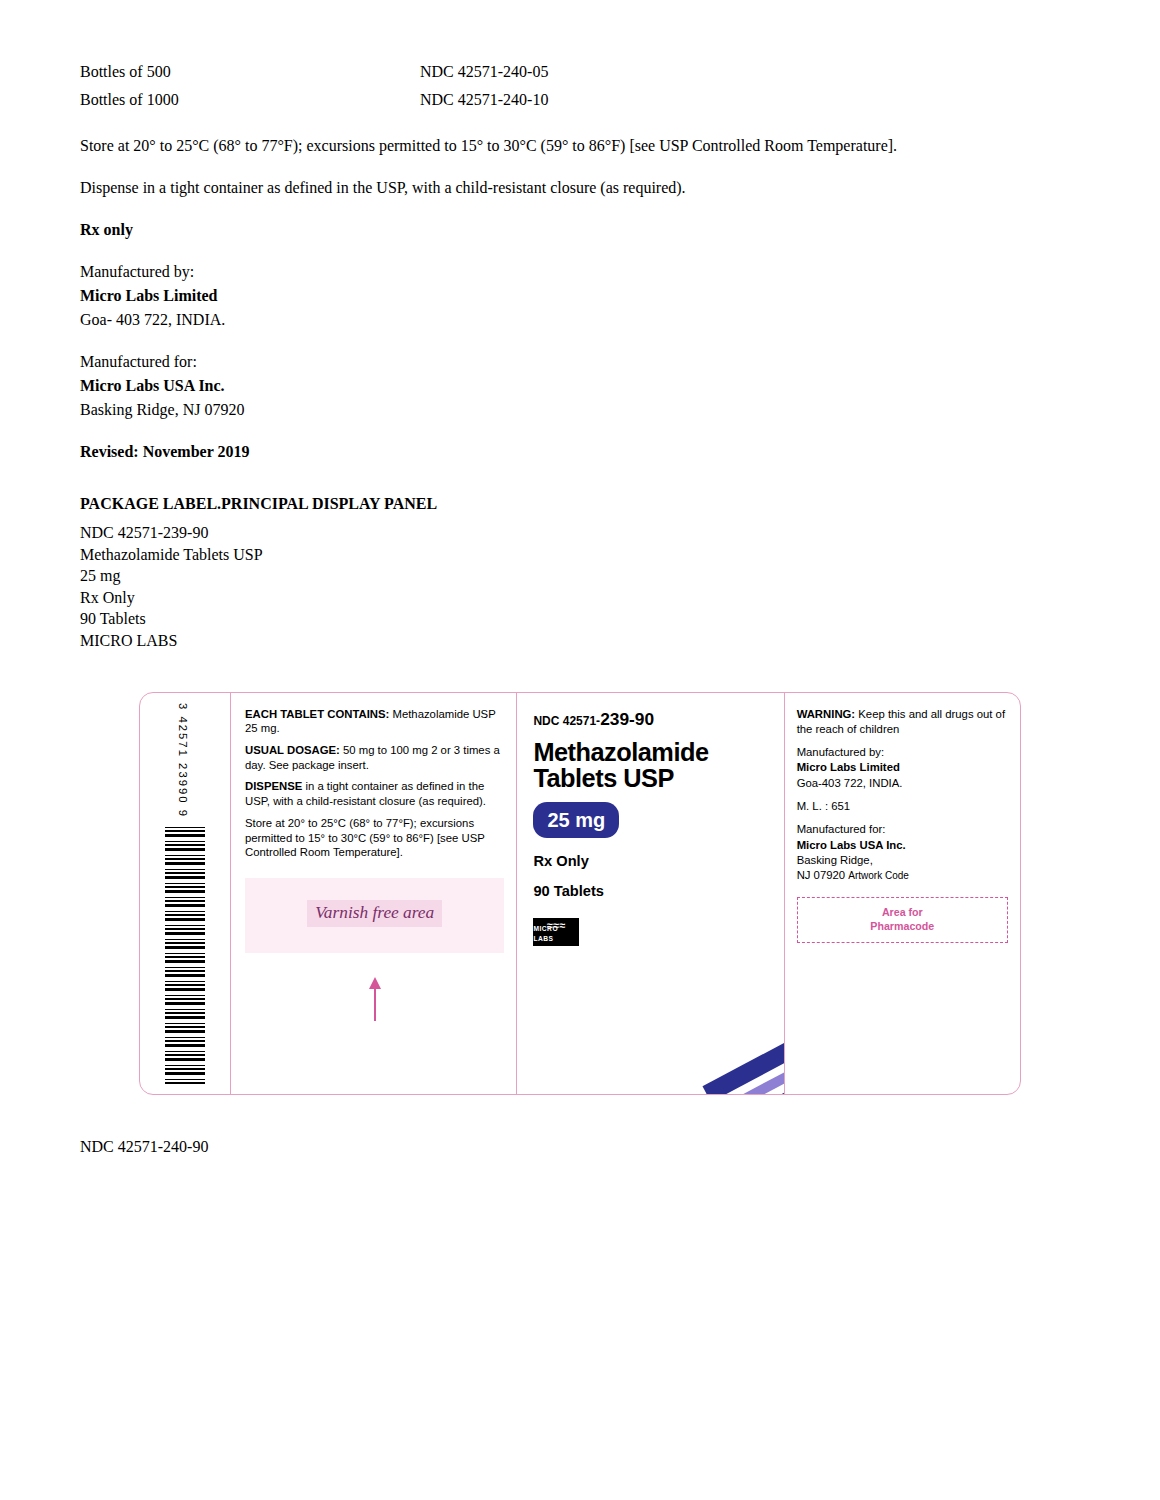Bottles of 500
NDC 42571-240-05
Bottles of 1000
NDC 42571-240-10
Store at 20° to 25°C (68° to 77°F); excursions permitted to 15° to 30°C (59° to 86°F) [see USP Controlled Room Temperature].
Dispense in a tight container as defined in the USP, with a child-resistant closure (as required).
Rx only
Manufactured by:
Micro Labs Limited
Goa- 403 722, INDIA.
Manufactured for:
Micro Labs USA Inc.
Basking Ridge, NJ 07920
Revised: November 2019
PACKAGE LABEL.PRINCIPAL DISPLAY PANEL
NDC 42571-239-90
Methazolamide Tablets USP
25 mg
Rx Only
90 Tablets
MICRO LABS
3 42571 23990 9
EACH TABLET CONTAINS: Methazolamide USP 25 mg.
USUAL DOSAGE: 50 mg to 100 mg 2 or 3 times a day. See package insert.
DISPENSE in a tight container as defined in the USP, with a child-resistant closure (as required).
Store at 20° to 25°C (68° to 77°F); excursions permitted to 15° to 30°C (59° to 86°F) [see USP Controlled Room Temperature].
Varnish free area
NDC 42571-239-90
Methazolamide
Tablets USP
25 mg
Rx Only
90 Tablets
MICRO LABS
WARNING: Keep this and all drugs out of the reach of children
Manufactured by:
Micro Labs Limited
Goa-403 722, INDIA.
M. L. : 651
Manufactured for:
Micro Labs USA Inc.
Basking Ridge,
NJ 07920 Artwork Code
Area for
Pharmacode
NDC 42571-240-90